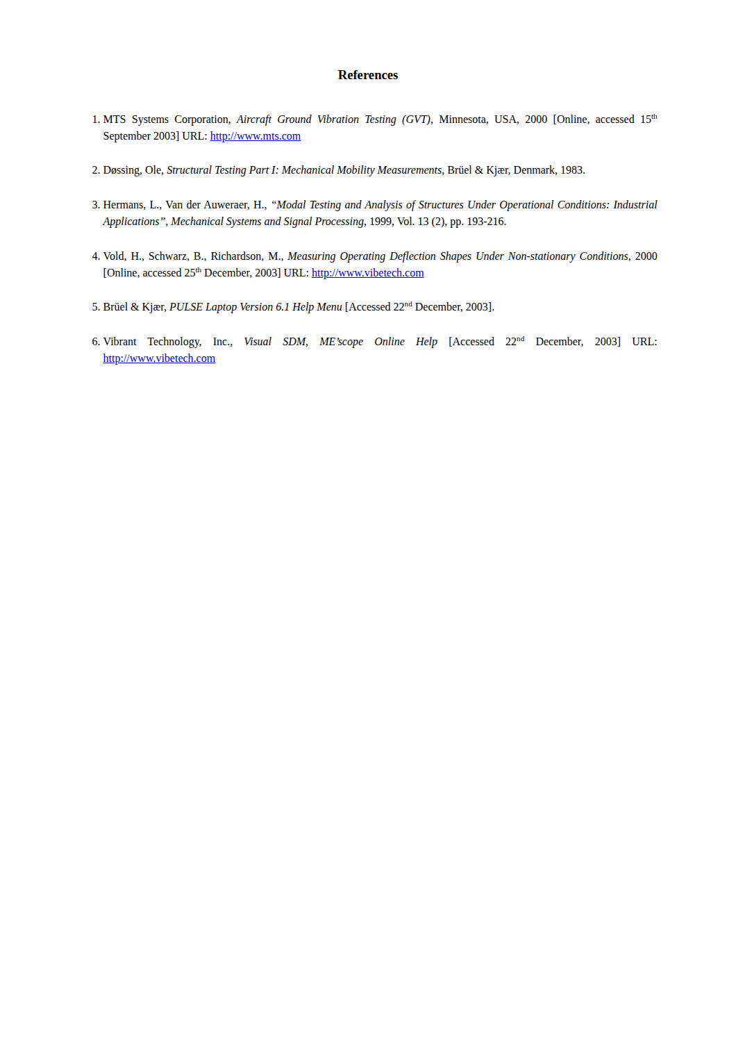References
MTS Systems Corporation, Aircraft Ground Vibration Testing (GVT), Minnesota, USA, 2000 [Online, accessed 15th September 2003] URL: http://www.mts.com
Døssing, Ole, Structural Testing Part I: Mechanical Mobility Measurements, Brüel & Kjær, Denmark, 1983.
Hermans, L., Van der Auweraer, H., “Modal Testing and Analysis of Structures Under Operational Conditions: Industrial Applications”, Mechanical Systems and Signal Processing, 1999, Vol. 13 (2), pp. 193-216.
Vold, H., Schwarz, B., Richardson, M., Measuring Operating Deflection Shapes Under Non-stationary Conditions, 2000 [Online, accessed 25th December, 2003] URL: http://www.vibetech.com
Brüel & Kjær, PULSE Laptop Version 6.1 Help Menu [Accessed 22nd December, 2003].
Vibrant Technology, Inc., Visual SDM, ME’scope Online Help [Accessed 22nd December, 2003] URL: http://www.vibetech.com